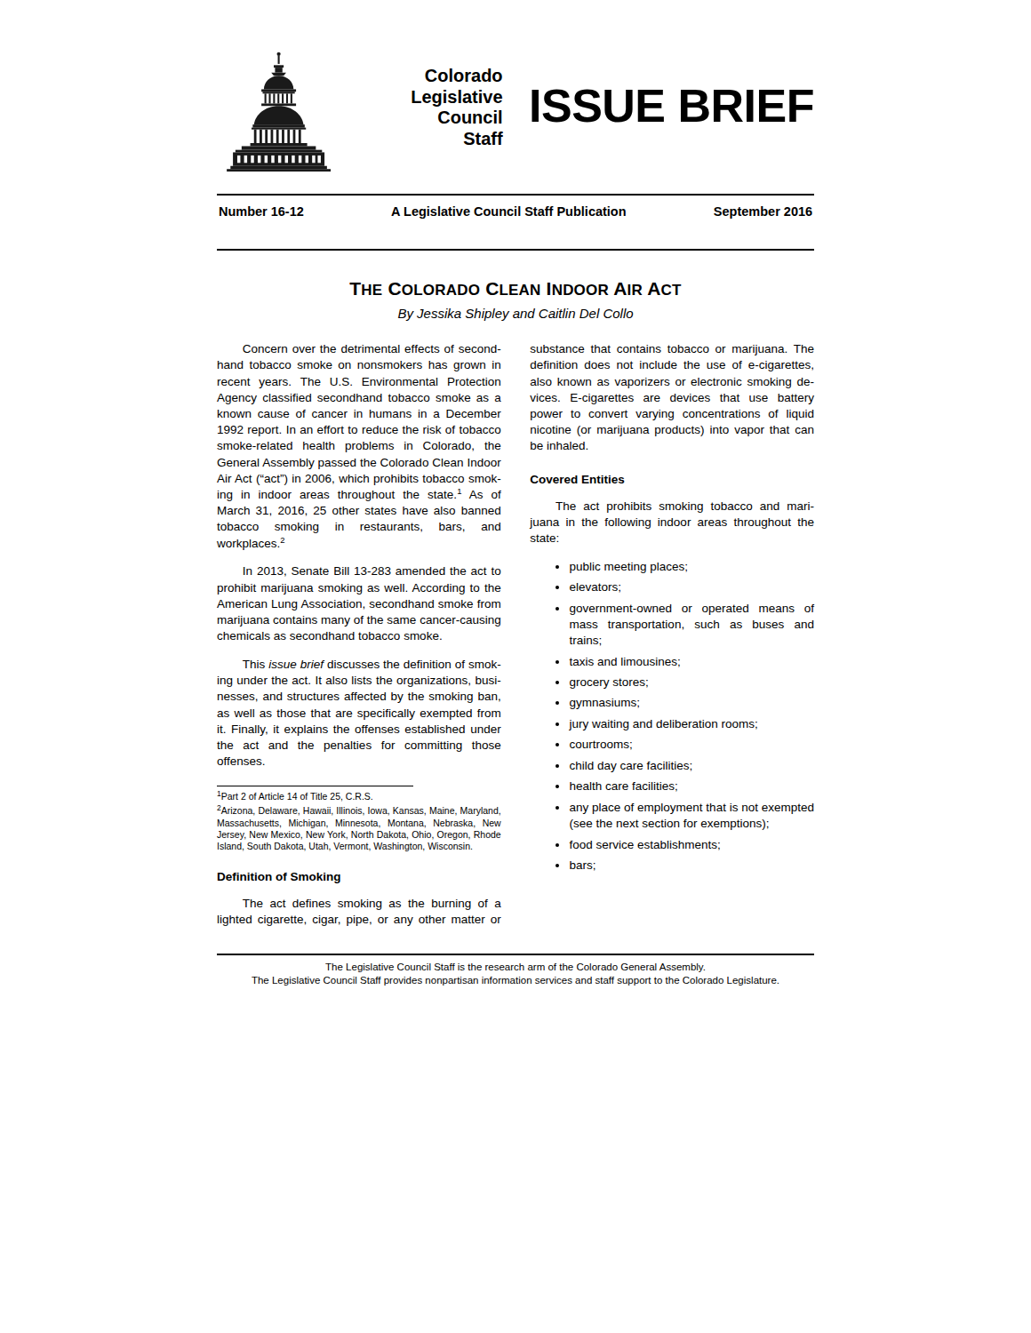Colorado
Legislative
Council
Staff
ISSUE BRIEF
Number 16-12
A Legislative Council Staff Publication
September 2016
THE COLORADO CLEAN INDOOR AIR ACT
By Jessika Shipley and Caitlin Del Collo
Concern over the detrimental effects of secondhand tobacco smoke on nonsmokers has grown in recent years. The U.S. Environmental Protection Agency classified secondhand tobacco smoke as a known cause of cancer in humans in a December 1992 report. In an effort to reduce the risk of tobacco smoke-related health problems in Colorado, the General Assembly passed the Colorado Clean Indoor Air Act (“act”) in 2006, which prohibits tobacco smoking in indoor areas throughout the state.1 As of March 31, 2016, 25 other states have also banned tobacco smoking in restaurants, bars, and workplaces.2
In 2013, Senate Bill 13-283 amended the act to prohibit marijuana smoking as well. According to the American Lung Association, secondhand smoke from marijuana contains many of the same cancer-causing chemicals as secondhand tobacco smoke.
This issue brief discusses the definition of smoking under the act. It also lists the organizations, businesses, and structures affected by the smoking ban, as well as those that are specifically exempted from it. Finally, it explains the offenses established under the act and the penalties for committing those offenses.
1Part 2 of Article 14 of Title 25, C.R.S.
2Arizona, Delaware, Hawaii, Illinois, Iowa, Kansas, Maine, Maryland, Massachusetts, Michigan, Minnesota, Montana, Nebraska, New Jersey, New Mexico, New York, North Dakota, Ohio, Oregon, Rhode Island, South Dakota, Utah, Vermont, Washington, Wisconsin.
Definition of Smoking
The act defines smoking as the burning of a lighted cigarette, cigar, pipe, or any other matter or substance that contains tobacco or marijuana. The definition does not include the use of e-cigarettes, also known as vaporizers or electronic smoking devices. E-cigarettes are devices that use battery power to convert varying concentrations of liquid nicotine (or marijuana products) into vapor that can be inhaled.
Covered Entities
The act prohibits smoking tobacco and marijuana in the following indoor areas throughout the state:
public meeting places;
elevators;
government-owned or operated means of mass transportation, such as buses and trains;
taxis and limousines;
grocery stores;
gymnasiums;
jury waiting and deliberation rooms;
courtrooms;
child day care facilities;
health care facilities;
any place of employment that is not exempted (see the next section for exemptions);
food service establishments;
bars;
The Legislative Council Staff is the research arm of the Colorado General Assembly.
The Legislative Council Staff provides nonpartisan information services and staff support to the Colorado Legislature.